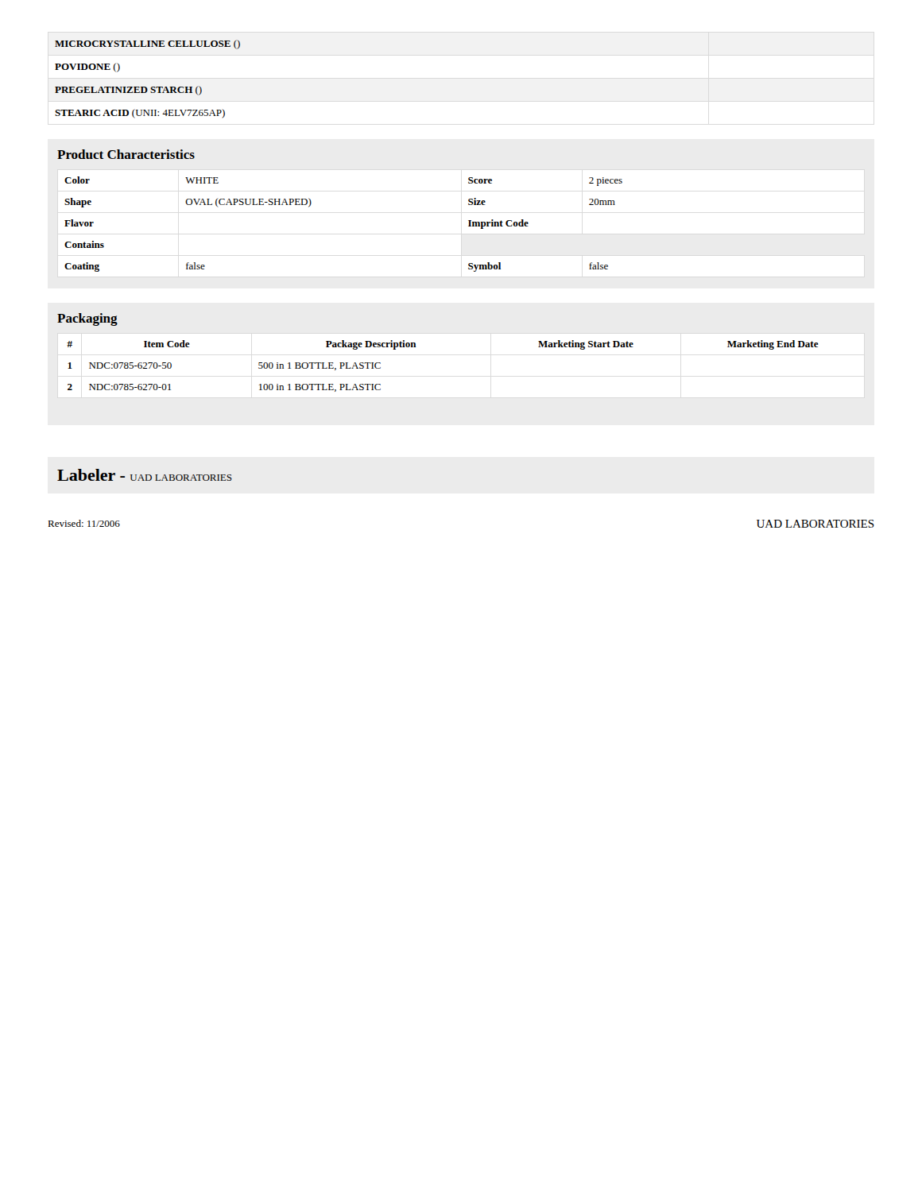| MICROCRYSTALLINE CELLULOSE () | |
| POVIDONE () | |
| PREGELATINIZED STARCH () | |
| STEARIC ACID (UNII: 4ELV7Z65AP) | |
Product Characteristics
| Color | WHITE | Score | 2 pieces |
| Shape | OVAL (CAPSULE-SHAPED) | Size | 20mm |
| Flavor | | Imprint Code | |
| Contains | | | |
| Coating | false | Symbol | false |
Packaging
| # | Item Code | Package Description | Marketing Start Date | Marketing End Date |
| --- | --- | --- | --- | --- |
| 1 | NDC:0785-6270-50 | 500 in 1 BOTTLE, PLASTIC | | |
| 2 | NDC:0785-6270-01 | 100 in 1 BOTTLE, PLASTIC | | |
Labeler - UAD LABORATORIES
Revised: 11/2006
UAD LABORATORIES